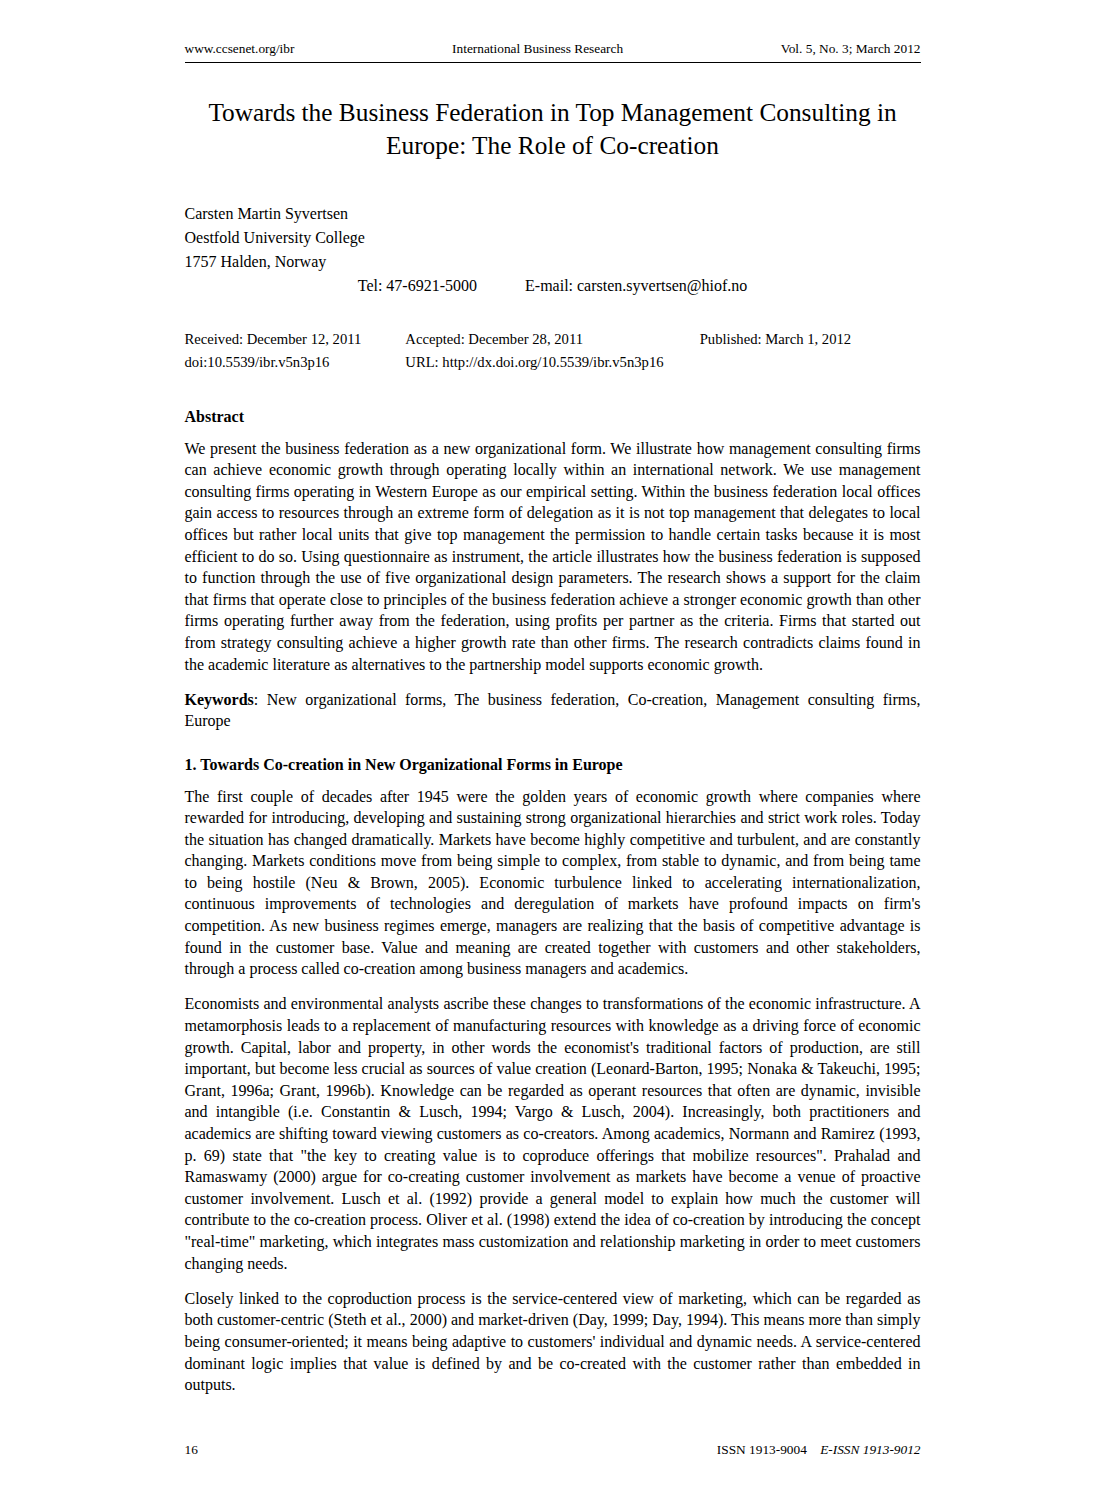www.ccsenet.org/ibr
International Business Research
Vol. 5, No. 3; March 2012
Towards the Business Federation in Top Management Consulting in
Europe: The Role of Co-creation
Carsten Martin Syvertsen
Oestfold University College
1757 Halden, Norway
Tel: 47-6921-5000 E-mail: carsten.syvertsen@hiof.no
| Received: December 12, 2011 | Accepted: December 28, 2011 | Published: March 1, 2012 |
| doi:10.5539/ibr.v5n3p16 | URL: http://dx.doi.org/10.5539/ibr.v5n3p16 |
Abstract
We present the business federation as a new organizational form. We illustrate how management consulting firms can achieve economic growth through operating locally within an international network. We use management consulting firms operating in Western Europe as our empirical setting. Within the business federation local offices gain access to resources through an extreme form of delegation as it is not top management that delegates to local offices but rather local units that give top management the permission to handle certain tasks because it is most efficient to do so. Using questionnaire as instrument, the article illustrates how the business federation is supposed to function through the use of five organizational design parameters. The research shows a support for the claim that firms that operate close to principles of the business federation achieve a stronger economic growth than other firms operating further away from the federation, using profits per partner as the criteria. Firms that started out from strategy consulting achieve a higher growth rate than other firms. The research contradicts claims found in the academic literature as alternatives to the partnership model supports economic growth.
Keywords: New organizational forms, The business federation, Co-creation, Management consulting firms, Europe
1. Towards Co-creation in New Organizational Forms in Europe
The first couple of decades after 1945 were the golden years of economic growth where companies where rewarded for introducing, developing and sustaining strong organizational hierarchies and strict work roles. Today the situation has changed dramatically. Markets have become highly competitive and turbulent, and are constantly changing. Markets conditions move from being simple to complex, from stable to dynamic, and from being tame to being hostile (Neu & Brown, 2005). Economic turbulence linked to accelerating internationalization, continuous improvements of technologies and deregulation of markets have profound impacts on firm's competition. As new business regimes emerge, managers are realizing that the basis of competitive advantage is found in the customer base. Value and meaning are created together with customers and other stakeholders, through a process called co-creation among business managers and academics.
Economists and environmental analysts ascribe these changes to transformations of the economic infrastructure. A metamorphosis leads to a replacement of manufacturing resources with knowledge as a driving force of economic growth. Capital, labor and property, in other words the economist's traditional factors of production, are still important, but become less crucial as sources of value creation (Leonard-Barton, 1995; Nonaka & Takeuchi, 1995; Grant, 1996a; Grant, 1996b). Knowledge can be regarded as operant resources that often are dynamic, invisible and intangible (i.e. Constantin & Lusch, 1994; Vargo & Lusch, 2004). Increasingly, both practitioners and academics are shifting toward viewing customers as co-creators. Among academics, Normann and Ramirez (1993, p. 69) state that "the key to creating value is to coproduce offerings that mobilize resources". Prahalad and Ramaswamy (2000) argue for co-creating customer involvement as markets have become a venue of proactive customer involvement. Lusch et al. (1992) provide a general model to explain how much the customer will contribute to the co-creation process. Oliver et al. (1998) extend the idea of co-creation by introducing the concept "real-time" marketing, which integrates mass customization and relationship marketing in order to meet customers changing needs.
Closely linked to the coproduction process is the service-centered view of marketing, which can be regarded as both customer-centric (Steth et al., 2000) and market-driven (Day, 1999; Day, 1994). This means more than simply being consumer-oriented; it means being adaptive to customers' individual and dynamic needs. A service-centered dominant logic implies that value is defined by and be co-created with the customer rather than embedded in outputs.
16
ISSN 1913-9004 E-ISSN 1913-9012